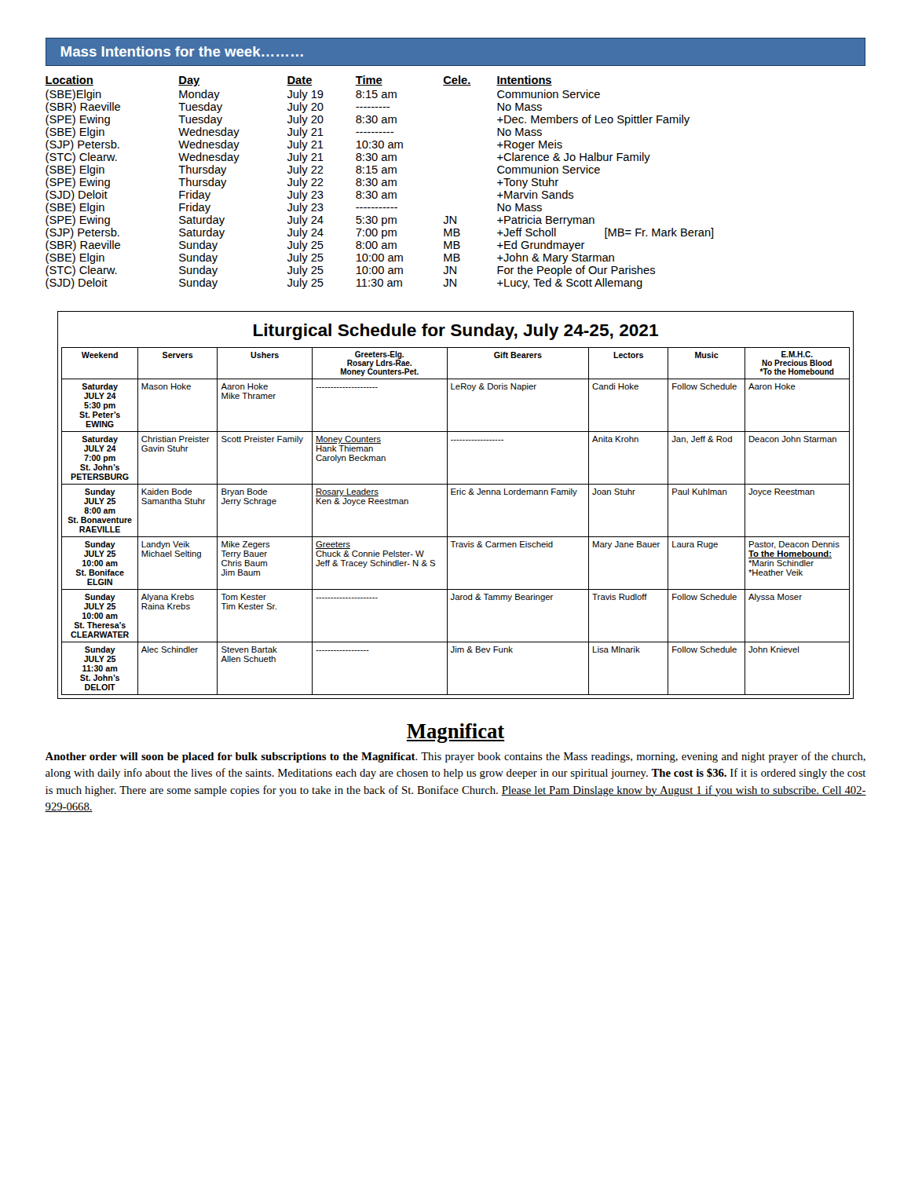Mass Intentions for the week………
| Location | Day | Date | Time | Cele. | Intentions |
| --- | --- | --- | --- | --- | --- |
| (SBE)Elgin | Monday | July 19 | 8:15 am | | Communion Service |
| (SBR) Raeville | Tuesday | July 20 | --------- | | No Mass |
| (SPE) Ewing | Tuesday | July 20 | 8:30 am | | +Dec. Members of Leo Spittler Family |
| (SBE) Elgin | Wednesday | July 21 | ---------- | | No Mass |
| (SJP) Petersb. | Wednesday | July 21 | 10:30 am | | +Roger Meis |
| (STC) Clearw. | Wednesday | July 21 | 8:30 am | | +Clarence & Jo Halbur Family |
| (SBE) Elgin | Thursday | July 22 | 8:15 am | | Communion Service |
| (SPE) Ewing | Thursday | July 22 | 8:30 am | | +Tony Stuhr |
| (SJD) Deloit | Friday | July 23 | 8:30 am | | +Marvin Sands |
| (SBE) Elgin | Friday | July 23 | ----------- | | No Mass |
| (SPE) Ewing | Saturday | July 24 | 5:30 pm | JN | +Patricia Berryman |
| (SJP) Petersb. | Saturday | July 24 | 7:00 pm | MB | +Jeff Scholl [MB= Fr. Mark Beran] |
| (SBR) Raeville | Sunday | July 25 | 8:00 am | MB | +Ed Grundmayer |
| (SBE) Elgin | Sunday | July 25 | 10:00 am | MB | +John & Mary Starman |
| (STC) Clearw. | Sunday | July 25 | 10:00 am | JN | For the People of Our Parishes |
| (SJD) Deloit | Sunday | July 25 | 11:30 am | JN | +Lucy, Ted & Scott Allemang |
Liturgical Schedule for Sunday, July 24-25, 2021
| Weekend | Servers | Ushers | Greeters-Elg. Rosary Ldrs-Rae. Money Counters-Pet. | Gift Bearers | Lectors | Music | E.M.H.C. No Precious Blood *To the Homebound |
| --- | --- | --- | --- | --- | --- | --- | --- |
| Saturday JULY 24 5:30 pm St. Peter’s EWING | Mason Hoke | Aaron Hoke Mike Thramer | --------------------- | LeRoy & Doris Napier | Candi Hoke | Follow Schedule | Aaron Hoke |
| Saturday JULY 24 7:00 pm St. John’s PETERSBURG | Christian Preister Gavin Stuhr | Scott Preister Family | Money Counters Hank Thieman Carolyn Beckman | ------------------ | Anita Krohn | Jan, Jeff & Rod | Deacon John Starman |
| Sunday JULY 25 8:00 am St. Bonaventure RAEVILLE | Kaiden Bode Samantha Stuhr | Bryan Bode Jerry Schrage | Rosary Leaders Ken & Joyce Reestman | Eric & Jenna Lordemann Family | Joan Stuhr | Paul Kuhlman | Joyce Reestman |
| Sunday JULY 25 10:00 am St. Boniface ELGIN | Landyn Veik Michael Selting | Mike Zegers Terry Bauer Chris Baum Jim Baum | Greeters Chuck & Connie Pelster- W Jeff & Tracey Schindler- N & S | Travis & Carmen Eischeid | Mary Jane Bauer | Laura Ruge | Pastor, Deacon Dennis To the Homebound: *Marin Schindler *Heather Veik |
| Sunday JULY 25 10:00 am St. Theresa’s CLEARWATER | Alyana Krebs Raina Krebs | Tom Kester Tim Kester Sr. | --------------------- | Jarod & Tammy Bearinger | Travis Rudloff | Follow Schedule | Alyssa Moser |
| Sunday JULY 25 11:30 am St. John’s DELOIT | Alec Schindler | Steven Bartak Allen Schueth | ------------------ | Jim & Bev Funk | Lisa Mlnarik | Follow Schedule | John Knievel |
Magnificat
Another order will soon be placed for bulk subscriptions to the Magnificat. This prayer book contains the Mass readings, morning, evening and night prayer of the church, along with daily info about the lives of the saints. Meditations each day are chosen to help us grow deeper in our spiritual journey. The cost is $36. If it is ordered singly the cost is much higher. There are some sample copies for you to take in the back of St. Boniface Church. Please let Pam Dinslage know by August 1 if you wish to subscribe. Cell 402-929-0668.